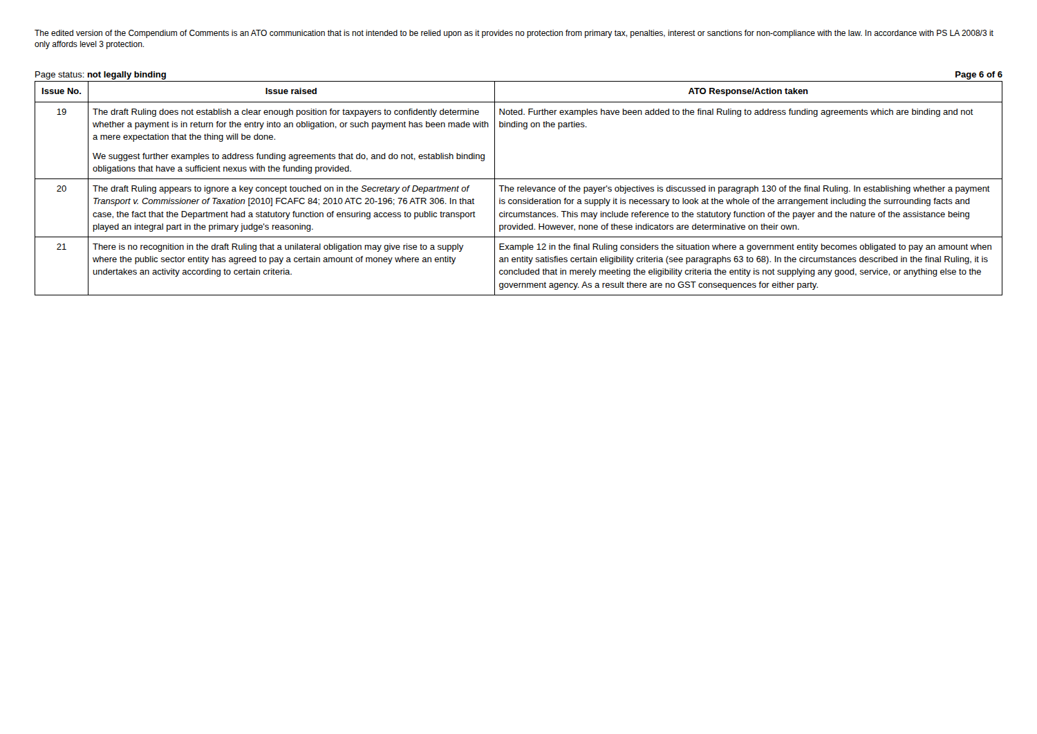The edited version of the Compendium of Comments is an ATO communication that is not intended to be relied upon as it provides no protection from primary tax, penalties, interest or sanctions for non-compliance with the law. In accordance with PS LA 2008/3 it only affords level 3 protection.
Page status: not legally binding
Page 6 of 6
| Issue No. | Issue raised | ATO Response/Action taken |
| --- | --- | --- |
| 19 | The draft Ruling does not establish a clear enough position for taxpayers to confidently determine whether a payment is in return for the entry into an obligation, or such payment has been made with a mere expectation that the thing will be done. We suggest further examples to address funding agreements that do, and do not, establish binding obligations that have a sufficient nexus with the funding provided. | Noted. Further examples have been added to the final Ruling to address funding agreements which are binding and not binding on the parties. |
| 20 | The draft Ruling appears to ignore a key concept touched on in the Secretary of Department of Transport v. Commissioner of Taxation [2010] FCAFC 84; 2010 ATC 20-196; 76 ATR 306. In that case, the fact that the Department had a statutory function of ensuring access to public transport played an integral part in the primary judge's reasoning. | The relevance of the payer's objectives is discussed in paragraph 130 of the final Ruling. In establishing whether a payment is consideration for a supply it is necessary to look at the whole of the arrangement including the surrounding facts and circumstances. This may include reference to the statutory function of the payer and the nature of the assistance being provided. However, none of these indicators are determinative on their own. |
| 21 | There is no recognition in the draft Ruling that a unilateral obligation may give rise to a supply where the public sector entity has agreed to pay a certain amount of money where an entity undertakes an activity according to certain criteria. | Example 12 in the final Ruling considers the situation where a government entity becomes obligated to pay an amount when an entity satisfies certain eligibility criteria (see paragraphs 63 to 68). In the circumstances described in the final Ruling, it is concluded that in merely meeting the eligibility criteria the entity is not supplying any good, service, or anything else to the government agency. As a result there are no GST consequences for either party. |